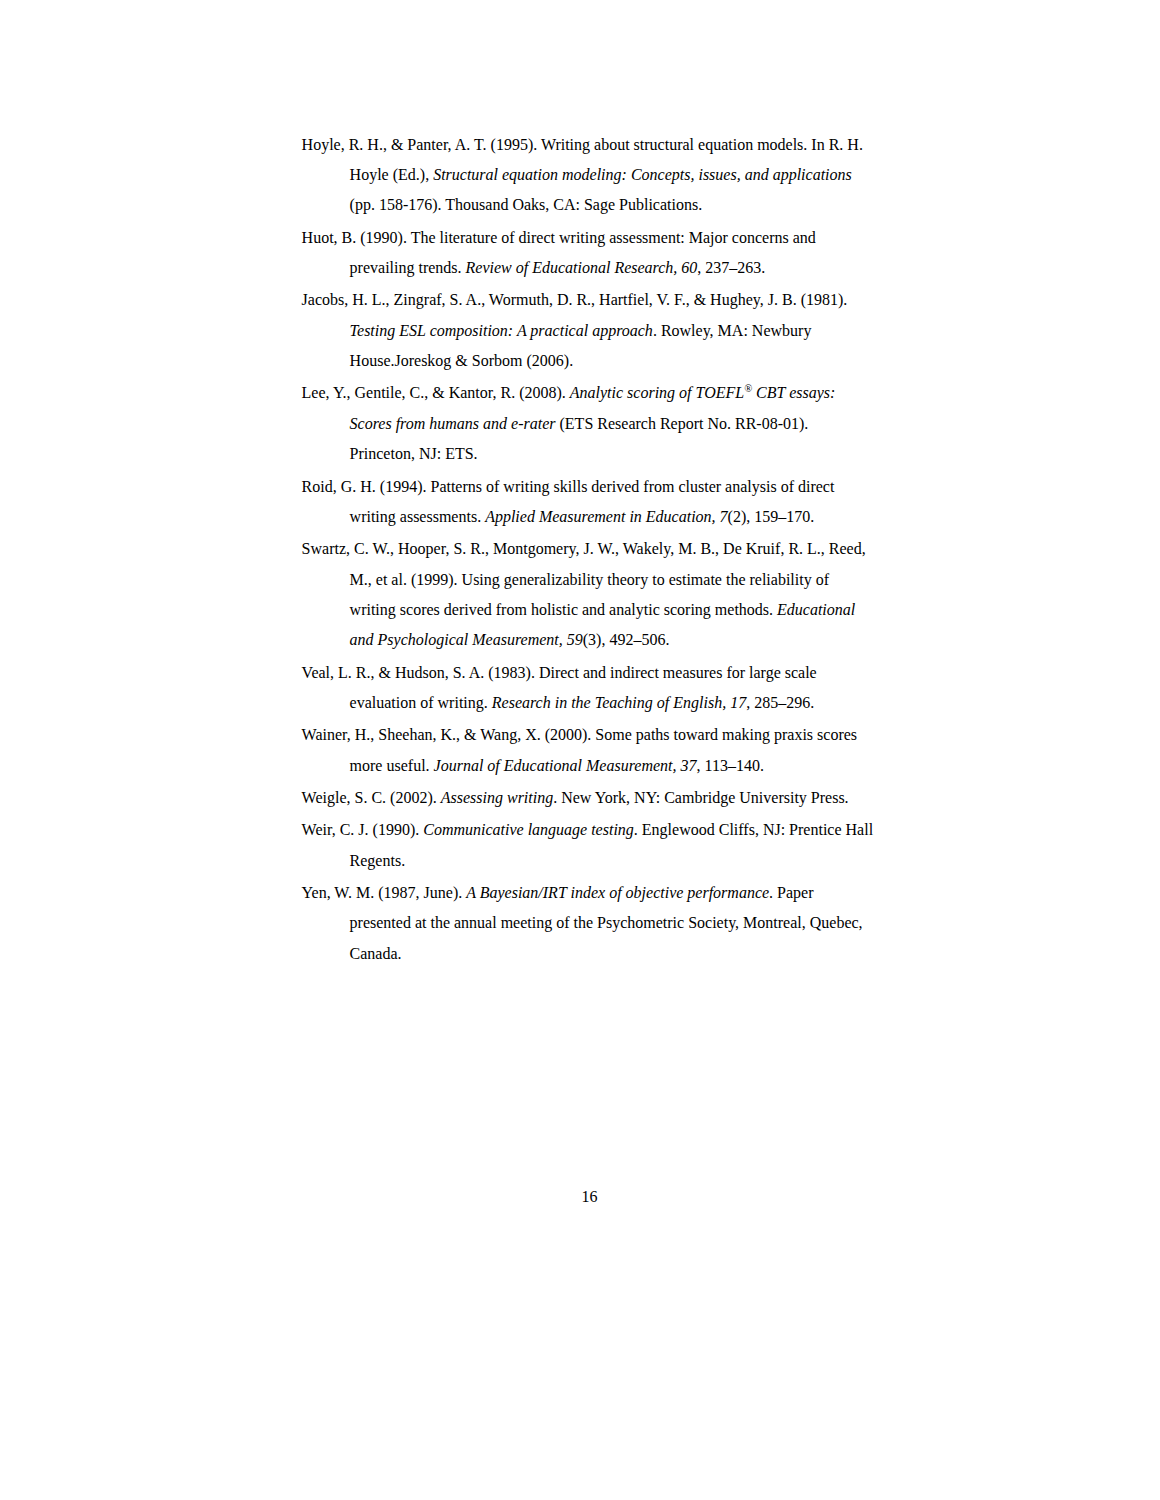Hoyle, R. H., & Panter, A. T. (1995). Writing about structural equation models. In R. H. Hoyle (Ed.), Structural equation modeling: Concepts, issues, and applications (pp. 158-176). Thousand Oaks, CA: Sage Publications.
Huot, B. (1990). The literature of direct writing assessment: Major concerns and prevailing trends. Review of Educational Research, 60, 237–263.
Jacobs, H. L., Zingraf, S. A., Wormuth, D. R., Hartfiel, V. F., & Hughey, J. B. (1981). Testing ESL composition: A practical approach. Rowley, MA: Newbury House.Joreskog & Sorbom (2006).
Lee, Y., Gentile, C., & Kantor, R. (2008). Analytic scoring of TOEFL® CBT essays: Scores from humans and e-rater (ETS Research Report No. RR-08-01). Princeton, NJ: ETS.
Roid, G. H. (1994). Patterns of writing skills derived from cluster analysis of direct writing assessments. Applied Measurement in Education, 7(2), 159–170.
Swartz, C. W., Hooper, S. R., Montgomery, J. W., Wakely, M. B., De Kruif, R. L., Reed, M., et al. (1999). Using generalizability theory to estimate the reliability of writing scores derived from holistic and analytic scoring methods. Educational and Psychological Measurement, 59(3), 492–506.
Veal, L. R., & Hudson, S. A. (1983). Direct and indirect measures for large scale evaluation of writing. Research in the Teaching of English, 17, 285–296.
Wainer, H., Sheehan, K., & Wang, X. (2000). Some paths toward making praxis scores more useful. Journal of Educational Measurement, 37, 113–140.
Weigle, S. C. (2002). Assessing writing. New York, NY: Cambridge University Press.
Weir, C. J. (1990). Communicative language testing. Englewood Cliffs, NJ: Prentice Hall Regents.
Yen, W. M. (1987, June). A Bayesian/IRT index of objective performance. Paper presented at the annual meeting of the Psychometric Society, Montreal, Quebec, Canada.
16